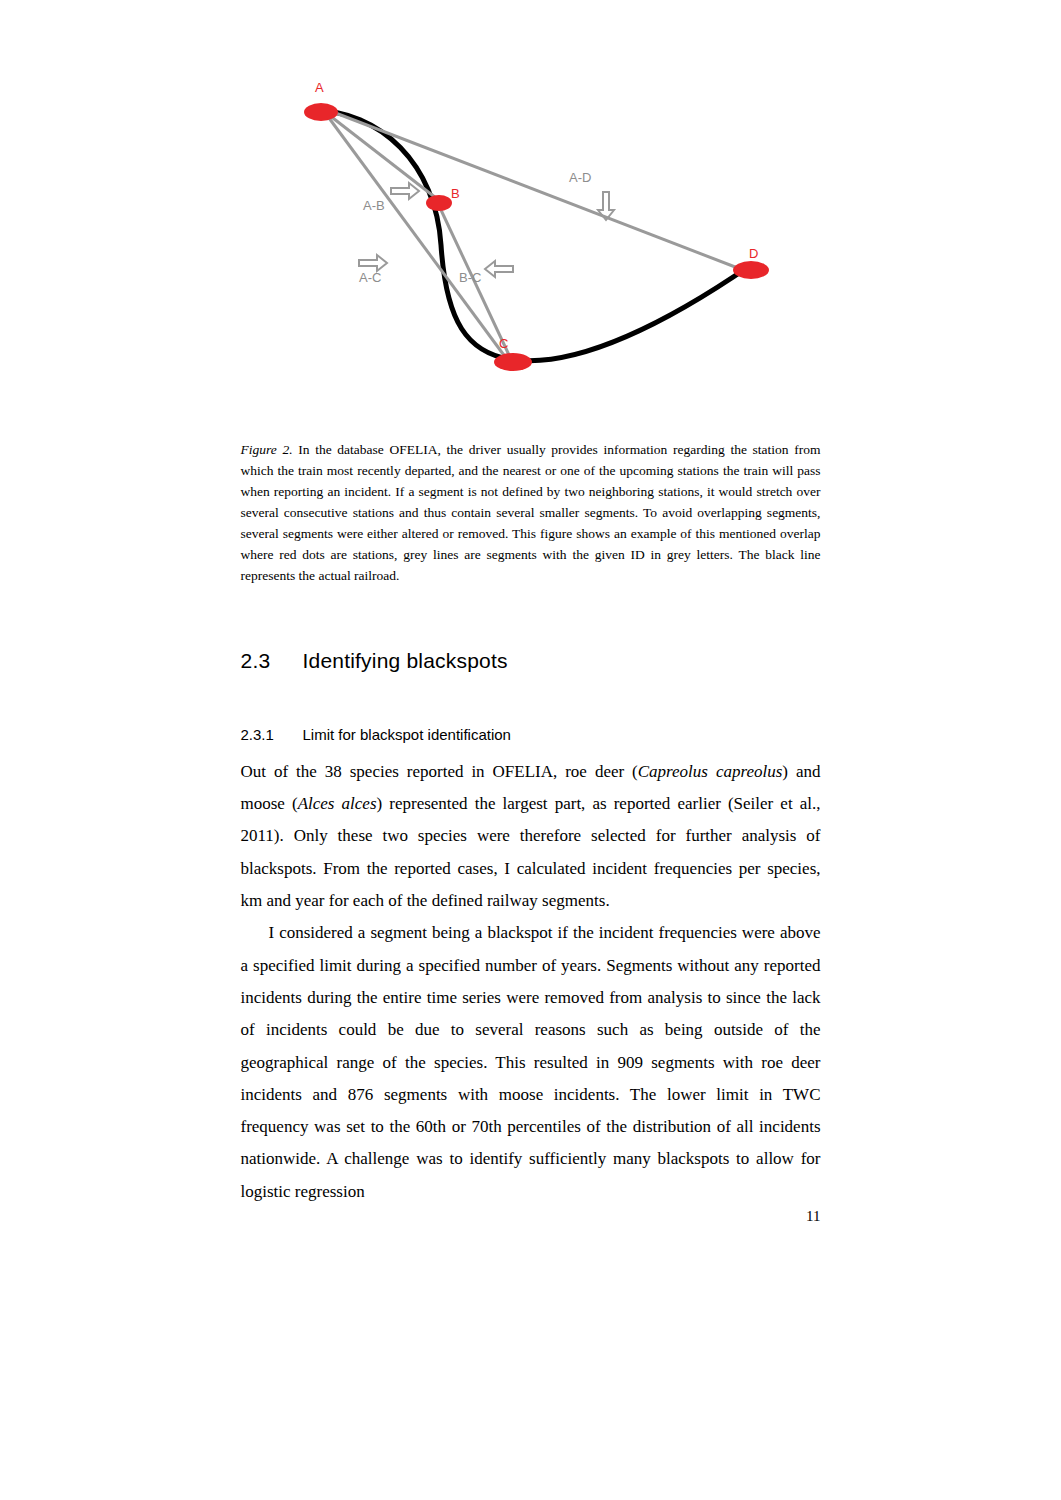A B C D A-B A-C B-C A-D
Figure 2. In the database OFELIA, the driver usually provides information regarding the station from which the train most recently departed, and the nearest or one of the upcoming stations the train will pass when reporting an incident. If a segment is not defined by two neighboring stations, it would stretch over several consecutive stations and thus contain several smaller segments. To avoid overlapping segments, several segments were either altered or removed. This figure shows an example of this mentioned overlap where red dots are stations, grey lines are segments with the given ID in grey letters. The black line represents the actual railroad.
2.3 Identifying blackspots
2.3.1 Limit for blackspot identification
Out of the 38 species reported in OFELIA, roe deer (Capreolus capreolus) and moose (Alces alces) represented the largest part, as reported earlier (Seiler et al., 2011). Only these two species were therefore selected for further analysis of blackspots. From the reported cases, I calculated incident frequencies per species, km and year for each of the defined railway segments.
I considered a segment being a blackspot if the incident frequencies were above a specified limit during a specified number of years. Segments without any reported incidents during the entire time series were removed from analysis to since the lack of incidents could be due to several reasons such as being outside of the geographical range of the species. This resulted in 909 segments with roe deer incidents and 876 segments with moose incidents. The lower limit in TWC frequency was set to the 60th or 70th percentiles of the distribution of all incidents nationwide. A challenge was to identify sufficiently many blackspots to allow for logistic regression
11